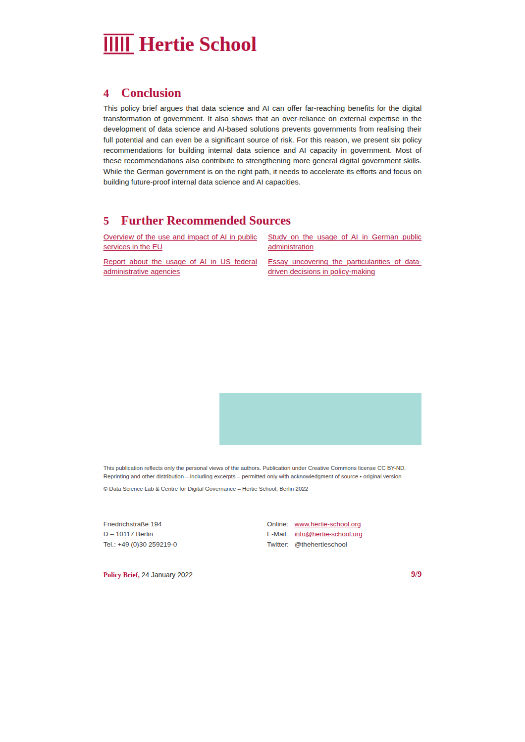Hertie School
4 Conclusion
This policy brief argues that data science and AI can offer far-reaching benefits for the digital transformation of government. It also shows that an over-reliance on external expertise in the development of data science and AI-based solutions prevents governments from realising their full potential and can even be a significant source of risk. For this reason, we present six policy recommendations for building internal data science and AI capacity in government. Most of these recommendations also contribute to strengthening more general digital government skills. While the German government is on the right path, it needs to accelerate its efforts and focus on building future-proof internal data science and AI capacities.
5 Further Recommended Sources
Overview of the use and impact of AI in public services in the EU
Study on the usage of AI in German public administration
Report about the usage of AI in US federal administrative agencies
Essay uncovering the particularities of data-driven decisions in policy-making
This publication reflects only the personal views of the authors. Publication under Creative Commons license CC BY-ND.
Reprinting and other distribution – including excerpts – permitted only with acknowledgment of source • original version
© Data Science Lab & Centre for Digital Governance – Hertie School, Berlin 2022
Friedrichstraße 194
D – 10117 Berlin
Tel.: +49 (0)30 259219-0
Online: www.hertie-school.org
E-Mail: info@hertie-school.org
Twitter: @thehertieschool
Policy Brief, 24 January 2022
9/9